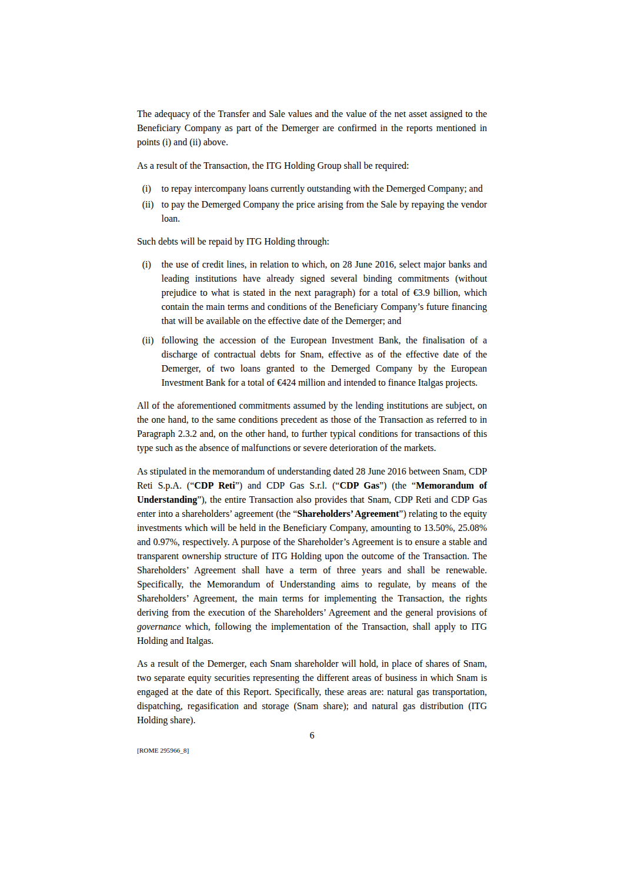The adequacy of the Transfer and Sale values and the value of the net asset assigned to the Beneficiary Company as part of the Demerger are confirmed in the reports mentioned in points (i) and (ii) above.
As a result of the Transaction, the ITG Holding Group shall be required:
to repay intercompany loans currently outstanding with the Demerged Company; and
to pay the Demerged Company the price arising from the Sale by repaying the vendor loan.
Such debts will be repaid by ITG Holding through:
the use of credit lines, in relation to which, on 28 June 2016, select major banks and leading institutions have already signed several binding commitments (without prejudice to what is stated in the next paragraph) for a total of €3.9 billion, which contain the main terms and conditions of the Beneficiary Company’s future financing that will be available on the effective date of the Demerger; and
following the accession of the European Investment Bank, the finalisation of a discharge of contractual debts for Snam, effective as of the effective date of the Demerger, of two loans granted to the Demerged Company by the European Investment Bank for a total of €424 million and intended to finance Italgas projects.
All of the aforementioned commitments assumed by the lending institutions are subject, on the one hand, to the same conditions precedent as those of the Transaction as referred to in Paragraph 2.3.2 and, on the other hand, to further typical conditions for transactions of this type such as the absence of malfunctions or severe deterioration of the markets.
As stipulated in the memorandum of understanding dated 28 June 2016 between Snam, CDP Reti S.p.A. (“CDP Reti”) and CDP Gas S.r.l. (“CDP Gas”) (the “Memorandum of Understanding”), the entire Transaction also provides that Snam, CDP Reti and CDP Gas enter into a shareholders’ agreement (the “Shareholders’ Agreement”) relating to the equity investments which will be held in the Beneficiary Company, amounting to 13.50%, 25.08% and 0.97%, respectively. A purpose of the Shareholder’s Agreement is to ensure a stable and transparent ownership structure of ITG Holding upon the outcome of the Transaction. The Shareholders’ Agreement shall have a term of three years and shall be renewable. Specifically, the Memorandum of Understanding aims to regulate, by means of the Shareholders’ Agreement, the main terms for implementing the Transaction, the rights deriving from the execution of the Shareholders’ Agreement and the general provisions of governance which, following the implementation of the Transaction, shall apply to ITG Holding and Italgas.
As a result of the Demerger, each Snam shareholder will hold, in place of shares of Snam, two separate equity securities representing the different areas of business in which Snam is engaged at the date of this Report. Specifically, these areas are: natural gas transportation, dispatching, regasification and storage (Snam share); and natural gas distribution (ITG Holding share).
6
[ROME 295966_8]